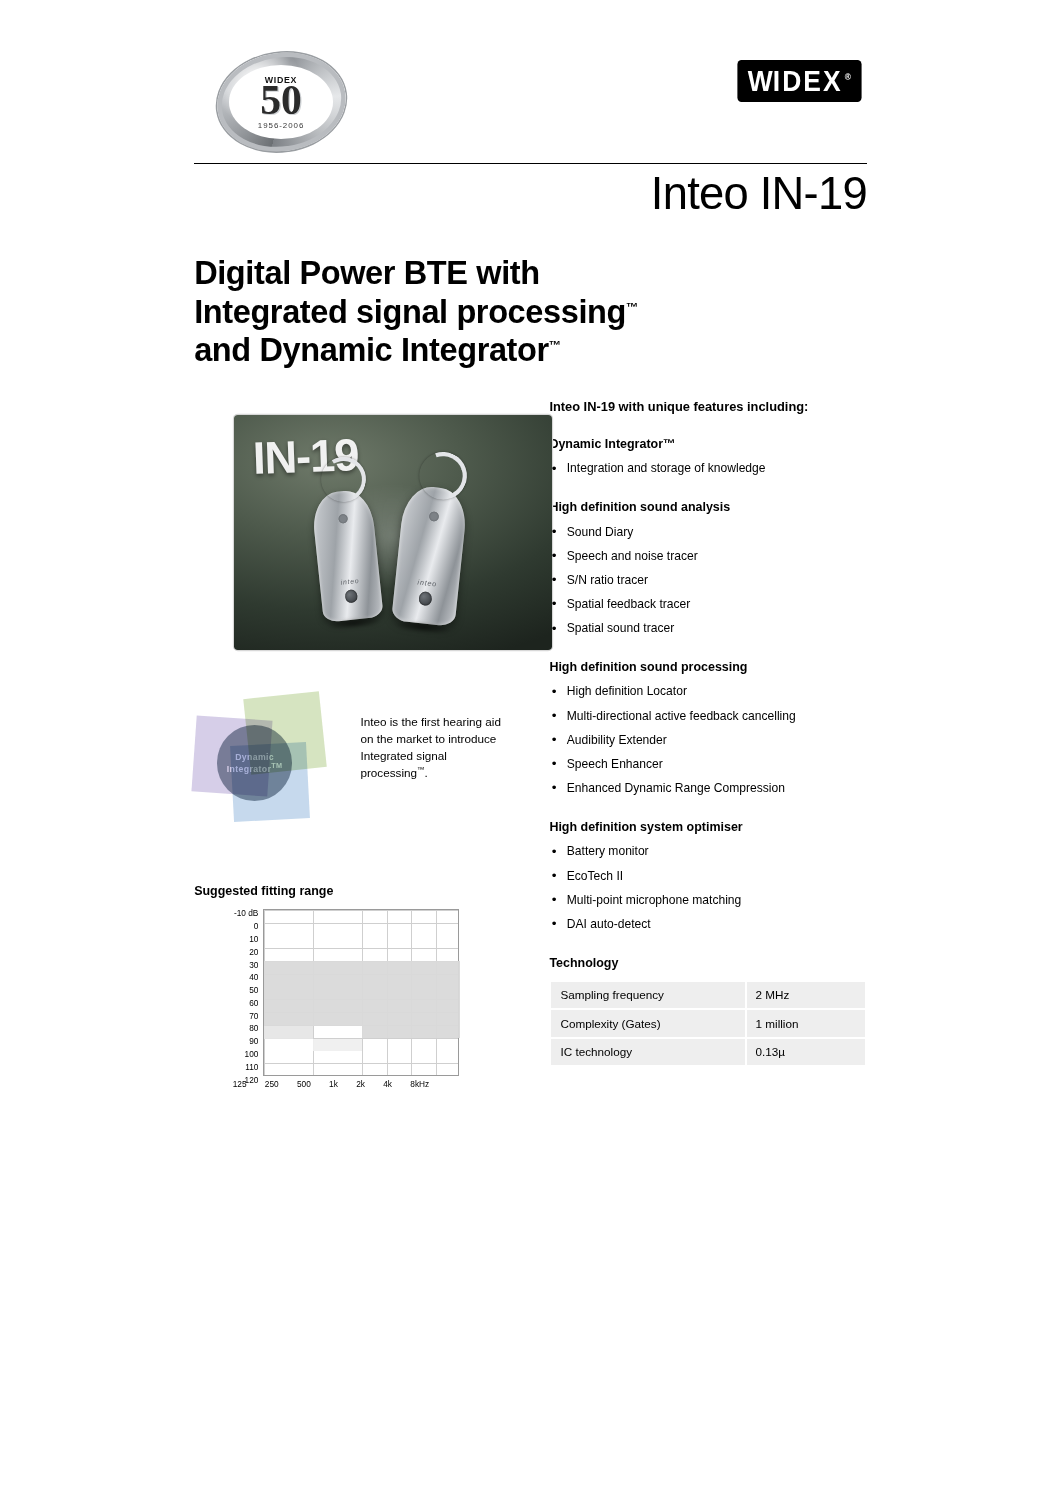WIDEX
50
1956-2006
WIDEX®
Inteo IN-19
Digital Power BTE with
Integrated signal processing™
and Dynamic Integrator™
IN-19
inteo
inteo
Dynamic
IntegratorTM
Inteo is the first hearing aid on the market to introduce Integrated signal processing™.
Suggested fitting range
-10 dB 0 10 20 30 40 50 60 70 80 90 100 110 120
1252505001k 2k 4k 8kHz
Inteo IN-19 with unique features including:
Dynamic Integrator™
Integration and storage of knowledge
High definition sound analysis
Sound Diary
Speech and noise tracer
S/N ratio tracer
Spatial feedback tracer
Spatial sound tracer
High definition sound processing
High definition Locator
Multi-directional active feedback cancelling
Audibility Extender
Speech Enhancer
Enhanced Dynamic Range Compression
High definition system optimiser
Battery monitor
EcoTech II
Multi-point microphone matching
DAI auto-detect
Technology
| Sampling frequency | 2 MHz |
| Complexity (Gates) | 1 million |
| IC technology | 0.13µ |